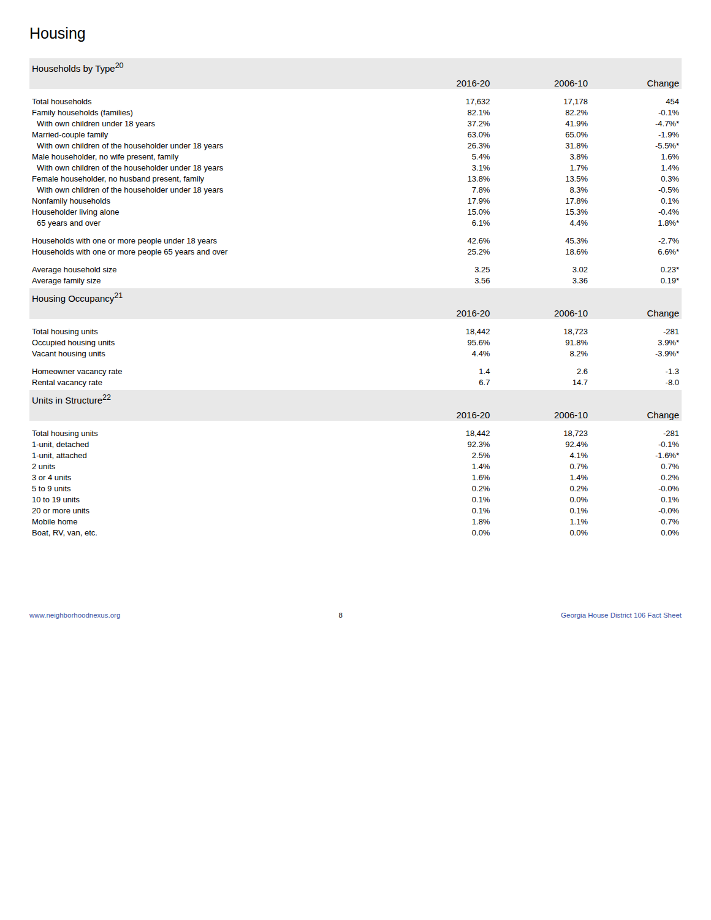Housing
Households by Type 20
| | 2016-20 | 2006-10 | Change |
| --- | --- | --- | --- |
| Total households | 17,632 | 17,178 | 454 |
| Family households (families) | 82.1% | 82.2% | -0.1% |
| With own children under 18 years | 37.2% | 41.9% | -4.7%* |
| Married-couple family | 63.0% | 65.0% | -1.9% |
| With own children of the householder under 18 years | 26.3% | 31.8% | -5.5%* |
| Male householder, no wife present, family | 5.4% | 3.8% | 1.6% |
| With own children of the householder under 18 years | 3.1% | 1.7% | 1.4% |
| Female householder, no husband present, family | 13.8% | 13.5% | 0.3% |
| With own children of the householder under 18 years | 7.8% | 8.3% | -0.5% |
| Nonfamily households | 17.9% | 17.8% | 0.1% |
| Householder living alone | 15.0% | 15.3% | -0.4% |
| 65 years and over | 6.1% | 4.4% | 1.8%* |
| Households with one or more people under 18 years | 42.6% | 45.3% | -2.7% |
| Households with one or more people 65 years and over | 25.2% | 18.6% | 6.6%* |
| Average household size | 3.25 | 3.02 | 0.23* |
| Average family size | 3.56 | 3.36 | 0.19* |
Housing Occupancy 21
| | 2016-20 | 2006-10 | Change |
| --- | --- | --- | --- |
| Total housing units | 18,442 | 18,723 | -281 |
| Occupied housing units | 95.6% | 91.8% | 3.9%* |
| Vacant housing units | 4.4% | 8.2% | -3.9%* |
| Homeowner vacancy rate | 1.4 | 2.6 | -1.3 |
| Rental vacancy rate | 6.7 | 14.7 | -8.0 |
Units in Structure 22
| | 2016-20 | 2006-10 | Change |
| --- | --- | --- | --- |
| Total housing units | 18,442 | 18,723 | -281 |
| 1-unit, detached | 92.3% | 92.4% | -0.1% |
| 1-unit, attached | 2.5% | 4.1% | -1.6%* |
| 2 units | 1.4% | 0.7% | 0.7% |
| 3 or 4 units | 1.6% | 1.4% | 0.2% |
| 5 to 9 units | 0.2% | 0.2% | -0.0% |
| 10 to 19 units | 0.1% | 0.0% | 0.1% |
| 20 or more units | 0.1% | 0.1% | -0.0% |
| Mobile home | 1.8% | 1.1% | 0.7% |
| Boat, RV, van, etc. | 0.0% | 0.0% | 0.0% |
www.neighborhoodnexus.org 8 Georgia House District 106 Fact Sheet